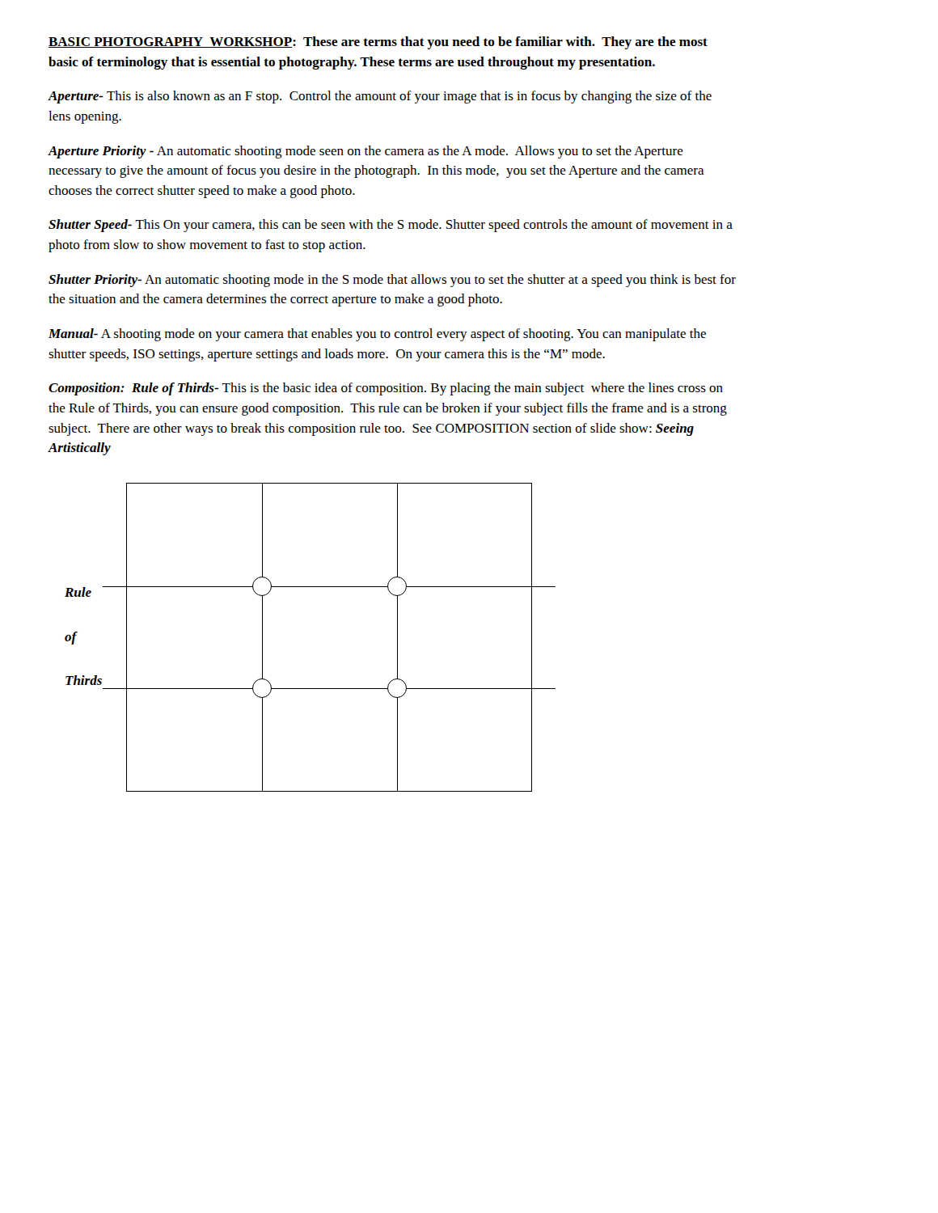BASIC PHOTOGRAPHY WORKSHOP: These are terms that you need to be familiar with. They are the most basic of terminology that is essential to photography. These terms are used throughout my presentation.
Aperture- This is also known as an F stop. Control the amount of your image that is in focus by changing the size of the lens opening.
Aperture Priority - An automatic shooting mode seen on the camera as the A mode. Allows you to set the Aperture necessary to give the amount of focus you desire in the photograph. In this mode, you set the Aperture and the camera chooses the correct shutter speed to make a good photo.
Shutter Speed- This On your camera, this can be seen with the S mode. Shutter speed controls the amount of movement in a photo from slow to show movement to fast to stop action.
Shutter Priority- An automatic shooting mode in the S mode that allows you to set the shutter at a speed you think is best for the situation and the camera determines the correct aperture to make a good photo.
Manual- A shooting mode on your camera that enables you to control every aspect of shooting. You can manipulate the shutter speeds, ISO settings, aperture settings and loads more. On your camera this is the “M” mode.
Composition: Rule of Thirds- This is the basic idea of composition. By placing the main subject where the lines cross on the Rule of Thirds, you can ensure good composition. This rule can be broken if your subject fills the frame and is a strong subject. There are other ways to break this composition rule too. See COMPOSITION section of slide show: Seeing Artistically
Rule
of
Thirds